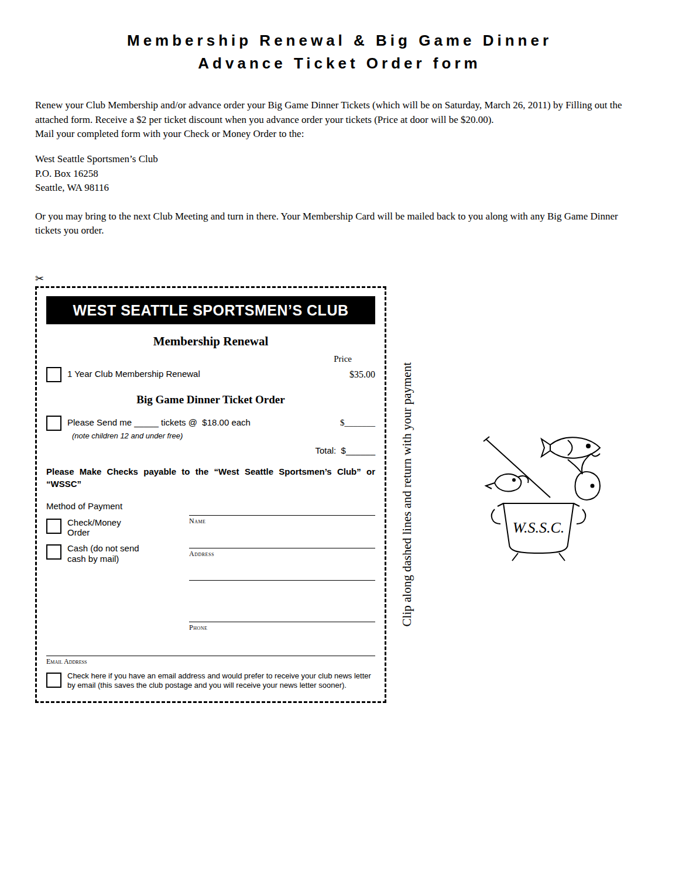Membership Renewal & Big Game Dinner
Advance Ticket Order form
Renew your Club Membership and/or advance order your Big Game Dinner Tickets (which will be on Saturday, March 26, 2011) by Filling out the attached form. Receive a $2 per ticket discount when you advance order your tickets (Price at door will be $20.00).
Mail your completed form with your Check or Money Order to the:
West Seattle Sportsmen’s Club
P.O. Box 16258
Seattle, WA 98116
Or you may bring to the next Club Meeting and turn in there. Your Membership Card will be mailed back to you along with any Big Game Dinner tickets you order.
✂
WEST SEATTLE SPORTSMEN’S CLUB
Membership Renewal
Price
1 Year Club Membership Renewal
$35.00
Big Game Dinner Ticket Order
Please Send me _____ tickets @ $18.00 each
$_______
(note children 12 and under free)
Total: $______
Please Make Checks payable to the “West Seattle Sportsmen’s Club” or “WSSC”
Method of Payment
Check/Money
Order
Cash (do not send
cash by mail)
Name
Address
Phone
Email Address
Check here if you have an email address and would prefer to receive your club news letter by email (this saves the club postage and you will receive your news letter sooner).
Clip along dashed lines and return with your payment
W.S.S.C.